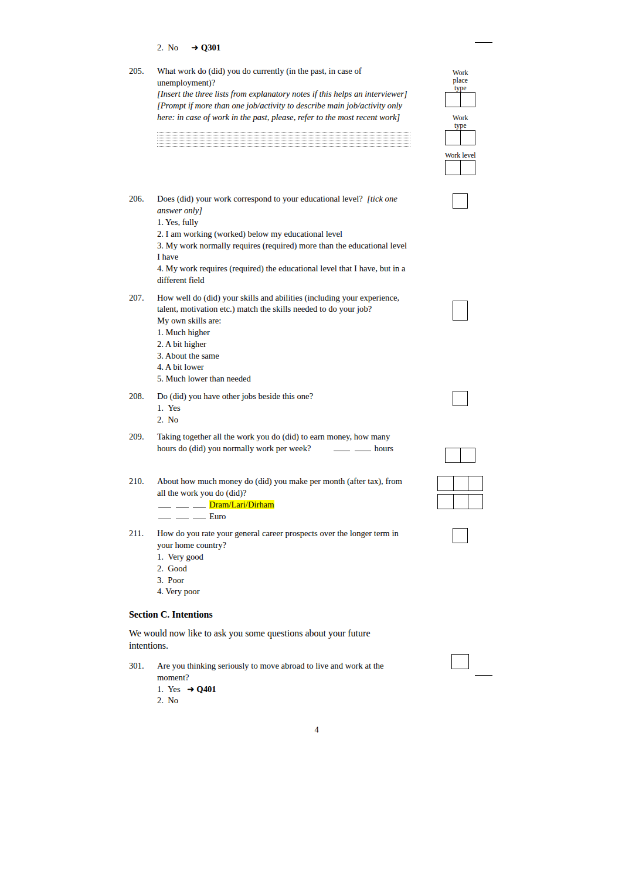2. No ➜ Q301
205.
What work do (did) you do currently (in the past, in case of unemployment)?
[Insert the three lists from explanatory notes if this helps an interviewer]
[Prompt if more than one job/activity to describe main job/activity only here: in case of work in the past, please, refer to the most recent work]
Work
place
type
Work
type
Work level
206.
Does (did) your work correspond to your educational level? [tick one answer only]
1. Yes, fully
2. I am working (worked) below my educational level
3. My work normally requires (required) more than the educational level I have
4. My work requires (required) the educational level that I have, but in a different field
207.
How well do (did) your skills and abilities (including your experience, talent, motivation etc.) match the skills needed to do your job?
My own skills are:
1. Much higher
2. A bit higher
3. About the same
4. A bit lower
5. Much lower than needed
208.
Do (did) you have other jobs beside this one?
1. Yes
2. No
209.
Taking together all the work you do (did) to earn money, how many hours do (did) you normally work per week? hours
210.
About how much money do (did) you make per month (after tax), from all the work you do (did)?
Dram/Lari/Dirham
Euro
211.
How do you rate your general career prospects over the longer term in your home country?
1. Very good
2. Good
3. Poor
4. Very poor
Section C. Intentions
We would now like to ask you some questions about your future intentions.
301.
Are you thinking seriously to move abroad to live and work at the moment?
1. Yes ➜ Q401
2. No
4